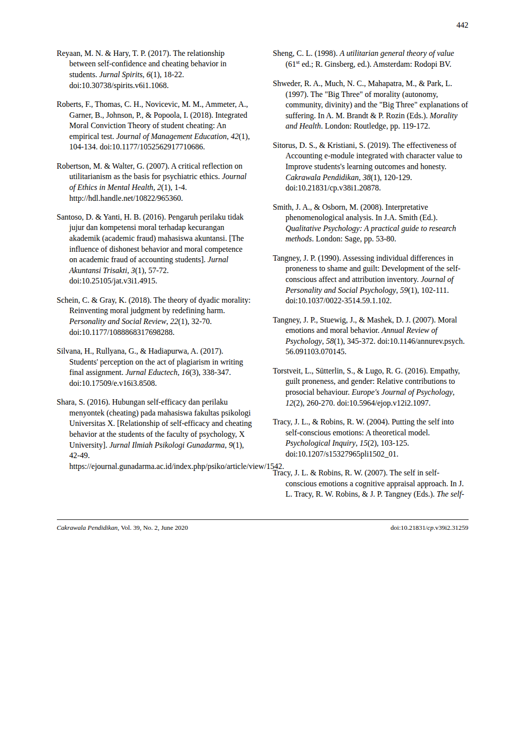442
Reyaan, M. N. & Hary, T. P. (2017). The relationship between self-confidence and cheating behavior in students. Jurnal Spirits, 6(1), 18-22. doi:10.30738/spirits.v6i1.1068.
Roberts, F., Thomas, C. H., Novicevic, M. M., Ammeter, A., Garner, B., Johnson, P., & Popoola, I. (2018). Integrated Moral Conviction Theory of student cheating: An empirical test. Journal of Management Education, 42(1), 104-134. doi:10.1177/1052562917710686.
Robertson, M. & Walter, G. (2007). A critical reflection on utilitarianism as the basis for psychiatric ethics. Journal of Ethics in Mental Health, 2(1), 1-4. http://hdl.handle.net/10822/965360.
Santoso, D. & Yanti, H. B. (2016). Pengaruh perilaku tidak jujur dan kompetensi moral terhadap kecurangan akademik (academic fraud) mahasiswa akuntansi. [The influence of dishonest behavior and moral competence on academic fraud of accounting students]. Jurnal Akuntansi Trisakti, 3(1), 57-72. doi:10.25105/jat.v3i1.4915.
Schein, C. & Gray, K. (2018). The theory of dyadic morality: Reinventing moral judgment by redefining harm. Personality and Social Review, 22(1), 32-70. doi:10.1177/1088868317698288.
Silvana, H., Rullyana, G., & Hadiapurwa, A. (2017). Students' perception on the act of plagiarism in writing final assignment. Jurnal Eductech, 16(3), 338-347. doi:10.17509/e.v16i3.8508.
Shara, S. (2016). Hubungan self-efficacy dan perilaku menyontek (cheating) pada mahasiswa fakultas psikologi Universitas X. [Relationship of self-efficacy and cheating behavior at the students of the faculty of psychology, X University]. Jurnal Ilmiah Psikologi Gunadarma, 9(1), 42-49. https://ejournal.gunadarma.ac.id/index.php/psiko/article/view/1542.
Sheng, C. L. (1998). A utilitarian general theory of value (61st ed.; R. Ginsberg, ed.). Amsterdam: Rodopi BV.
Shweder, R. A., Much, N. C., Mahapatra, M., & Park, L. (1997). The "Big Three" of morality (autonomy, community, divinity) and the "Big Three" explanations of suffering. In A. M. Brandt & P. Rozin (Eds.). Morality and Health. London: Routledge, pp. 119-172.
Sitorus, D. S., & Kristiani, S. (2019). The effectiveness of Accounting e-module integrated with character value to Improve students's learning outcomes and honesty. Cakrawala Pendidikan, 38(1), 120-129. doi:10.21831/cp.v38i1.20878.
Smith, J. A., & Osborn, M. (2008). Interpretative phenomenological analysis. In J.A. Smith (Ed.). Qualitative Psychology: A practical guide to research methods. London: Sage, pp. 53-80.
Tangney, J. P. (1990). Assessing individual differences in proneness to shame and guilt: Development of the self-conscious affect and attribution inventory. Journal of Personality and Social Psychology, 59(1), 102-111. doi:10.1037/0022-3514.59.1.102.
Tangney, J. P., Stuewig, J., & Mashek, D. J. (2007). Moral emotions and moral behavior. Annual Review of Psychology, 58(1), 345-372. doi:10.1146/annurev.psych. 56.091103.070145.
Torstveit, L., Sütterlin, S., & Lugo, R. G. (2016). Empathy, guilt proneness, and gender: Relative contributions to prosocial behaviour. Europe's Journal of Psychology, 12(2), 260-270. doi:10.5964/ejop.v12i2.1097.
Tracy, J. L., & Robins, R. W. (2004). Putting the self into self-conscious emotions: A theoretical model. Psychological Inquiry, 15(2), 103-125. doi:10.1207/s15327965pli1502_01.
Tracy, J. L. & Robins, R. W. (2007). The self in self-conscious emotions a cognitive appraisal approach. In J. L. Tracy, R. W. Robins, & J. P. Tangney (Eds.). The self-
Cakrawala Pendidikan, Vol. 39, No. 2, June 2020
doi:10.21831/cp.v39i2.31259